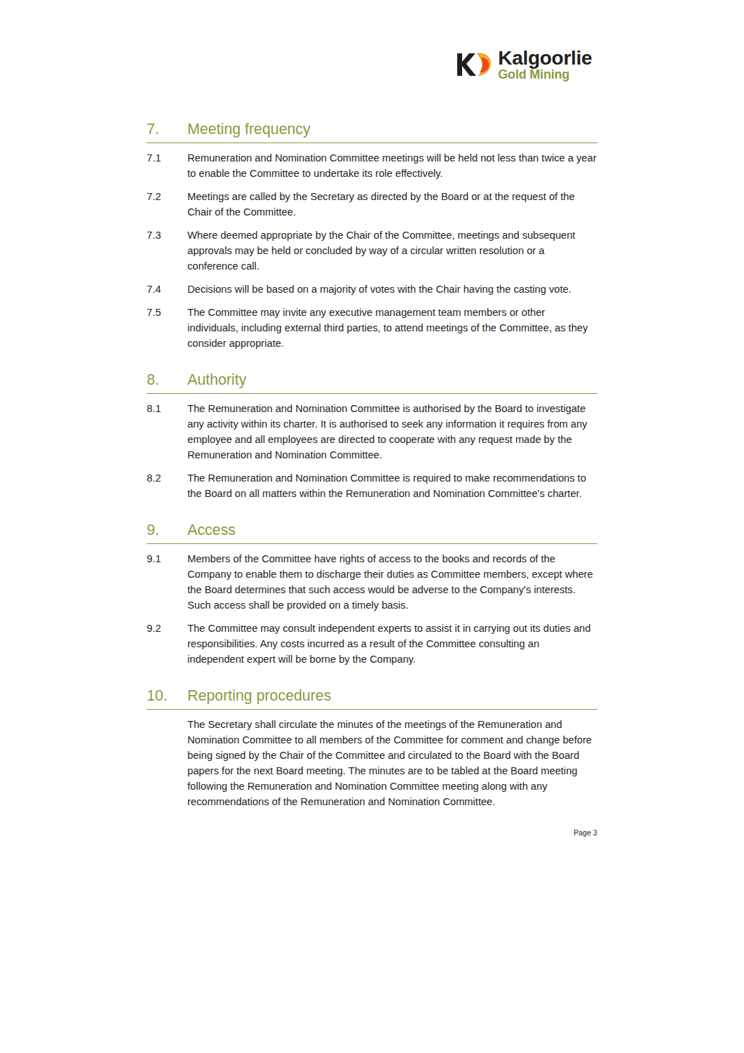Kalgoorlie Gold Mining
7. Meeting frequency
7.1
Remuneration and Nomination Committee meetings will be held not less than twice a year to enable the Committee to undertake its role effectively.
7.2
Meetings are called by the Secretary as directed by the Board or at the request of the Chair of the Committee.
7.3
Where deemed appropriate by the Chair of the Committee, meetings and subsequent approvals may be held or concluded by way of a circular written resolution or a conference call.
7.4
Decisions will be based on a majority of votes with the Chair having the casting vote.
7.5
The Committee may invite any executive management team members or other individuals, including external third parties, to attend meetings of the Committee, as they consider appropriate.
8. Authority
8.1
The Remuneration and Nomination Committee is authorised by the Board to investigate any activity within its charter. It is authorised to seek any information it requires from any employee and all employees are directed to cooperate with any request made by the Remuneration and Nomination Committee.
8.2
The Remuneration and Nomination Committee is required to make recommendations to the Board on all matters within the Remuneration and Nomination Committee's charter.
9. Access
9.1
Members of the Committee have rights of access to the books and records of the Company to enable them to discharge their duties as Committee members, except where the Board determines that such access would be adverse to the Company's interests. Such access shall be provided on a timely basis.
9.2
The Committee may consult independent experts to assist it in carrying out its duties and responsibilities. Any costs incurred as a result of the Committee consulting an independent expert will be borne by the Company.
10. Reporting procedures
The Secretary shall circulate the minutes of the meetings of the Remuneration and Nomination Committee to all members of the Committee for comment and change before being signed by the Chair of the Committee and circulated to the Board with the Board papers for the next Board meeting. The minutes are to be tabled at the Board meeting following the Remuneration and Nomination Committee meeting along with any recommendations of the Remuneration and Nomination Committee.
Page 3